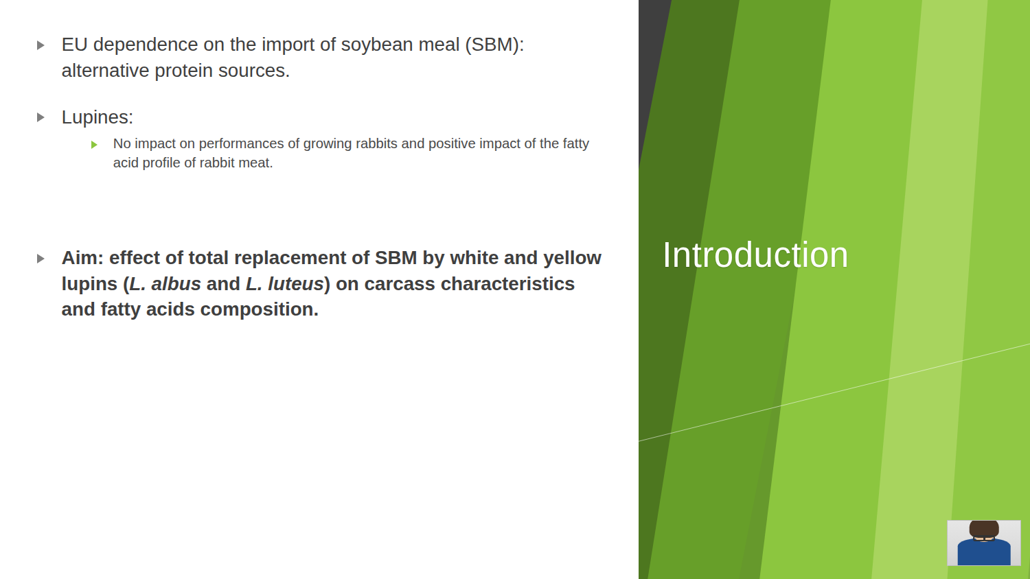EU dependence on the import of soybean meal (SBM): alternative protein sources.
Lupines:
No impact on performances of growing rabbits and positive impact of the fatty acid profile of rabbit meat.
Aim: effect of total replacement of SBM by white and yellow lupins (L. albus and L. luteus) on carcass characteristics and fatty acids composition.
Introduction